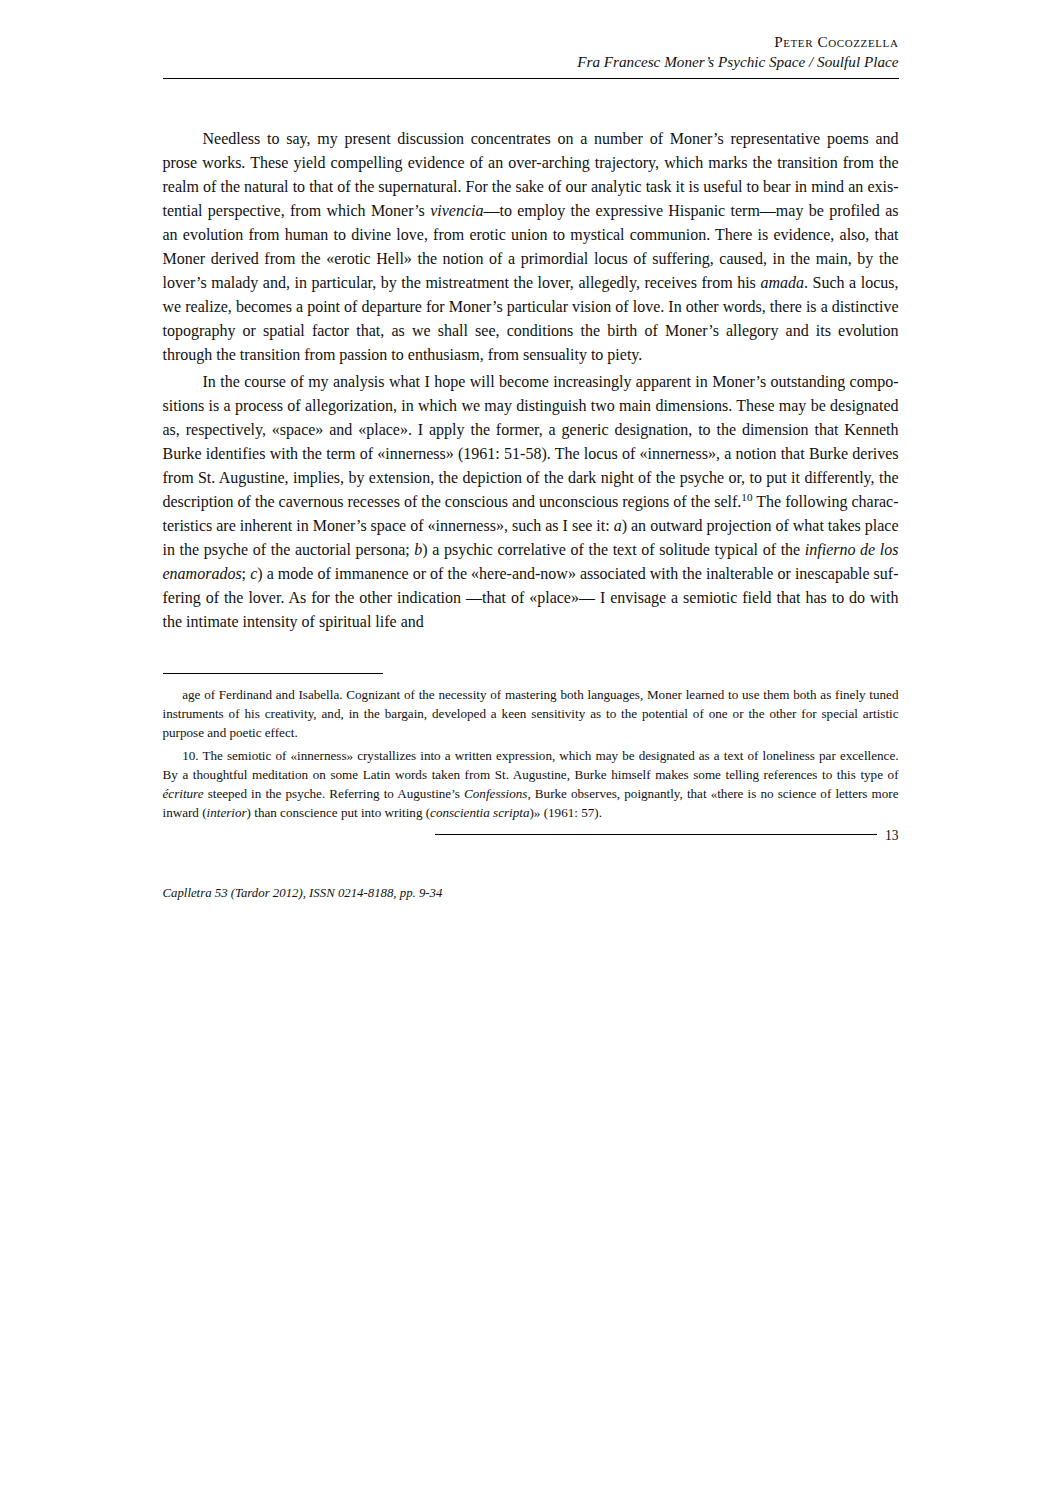Peter Cocozzella
Fra Francesc Moner’s Psychic Space / Soulful Place
Needless to say, my present discussion concentrates on a number of Moner’s representative poems and prose works. These yield compelling evidence of an over-arching trajectory, which marks the transition from the realm of the natural to that of the supernatural. For the sake of our analytic task it is useful to bear in mind an existential perspective, from which Moner’s vivencia—to employ the expressive Hispanic term—may be profiled as an evolution from human to divine love, from erotic union to mystical communion. There is evidence, also, that Moner derived from the «erotic Hell» the notion of a primordial locus of suffering, caused, in the main, by the lover’s malady and, in particular, by the mistreatment the lover, allegedly, receives from his amada. Such a locus, we realize, becomes a point of departure for Moner’s particular vision of love. In other words, there is a distinctive topography or spatial factor that, as we shall see, conditions the birth of Moner’s allegory and its evolution through the transition from passion to enthusiasm, from sensuality to piety.
In the course of my analysis what I hope will become increasingly apparent in Moner’s outstanding compositions is a process of allegorization, in which we may distinguish two main dimensions. These may be designated as, respectively, «space» and «place». I apply the former, a generic designation, to the dimension that Kenneth Burke identifies with the term of «innerness» (1961: 51-58). The locus of «innerness», a notion that Burke derives from St. Augustine, implies, by extension, the depiction of the dark night of the psyche or, to put it differently, the description of the cavernous recesses of the conscious and unconscious regions of the self.10 The following characteristics are inherent in Moner’s space of «innerness», such as I see it: a) an outward projection of what takes place in the psyche of the auctorial persona; b) a psychic correlative of the text of solitude typical of the infierno de los enamorados; c) a mode of immanence or of the «here-and-now» associated with the inalterable or inescapable suffering of the lover. As for the other indication —that of «place»— I envisage a semiotic field that has to do with the intimate intensity of spiritual life and
age of Ferdinand and Isabella. Cognizant of the necessity of mastering both languages, Moner learned to use them both as finely tuned instruments of his creativity, and, in the bargain, developed a keen sensitivity as to the potential of one or the other for special artistic purpose and poetic effect.
10. The semiotic of «innerness» crystallizes into a written expression, which may be designated as a text of loneliness par excellence. By a thoughtful meditation on some Latin words taken from St. Augustine, Burke himself makes some telling references to this type of écriture steeped in the psyche. Referring to Augustine’s Confessions, Burke observes, poignantly, that «there is no science of letters more inward (interior) than conscience put into writing (conscientia scripta)» (1961: 57).
13
Caplletra 53 (Tardor 2012), ISSN 0214-8188, pp. 9-34